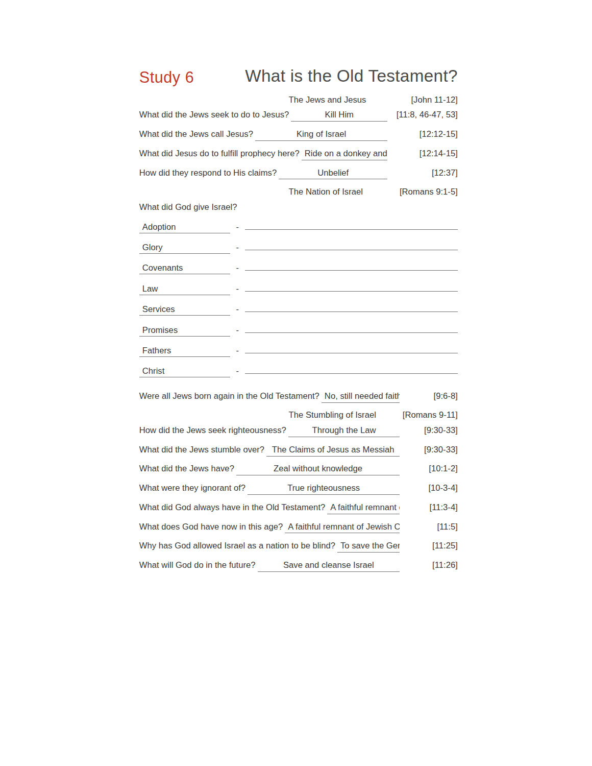Study 6
What is the Old Testament?
The Jews and Jesus
[John 11-12]
What did the Jews seek to do to Jesus? Kill Him [11:8, 46-47, 53]
What did the Jews call Jesus? King of Israel [12:12-15]
What did Jesus do to fulfill prophecy here? Ride on a donkey and foal [12:14-15]
How did they respond to His claims? Unbelief [12:37]
The Nation of Israel
[Romans 9:1-5]
What did God give Israel?
Adoption -
Glory -
Covenants -
Law -
Services -
Promises -
Fathers -
Christ -
Were all Jews born again in the Old Testament? No, still needed faith [9:6-8]
The Stumbling of Israel
[Romans 9-11]
How did the Jews seek righteousness? Through the Law [9:30-33]
What did the Jews stumble over? The Claims of Jesus as Messiah [9:30-33]
What did the Jews have? Zeal without knowledge [10:1-2]
What were they ignorant of? True righteousness [10-3-4]
What did God always have in the Old Testament? A faithful remnant of Jews [11:3-4]
What does God have now in this age? A faithful remnant of Jewish Christians [11:5]
Why has God allowed Israel as a nation to be blind? To save the Gentiles by faith [11:25]
What will God do in the future? Save and cleanse Israel [11:26]